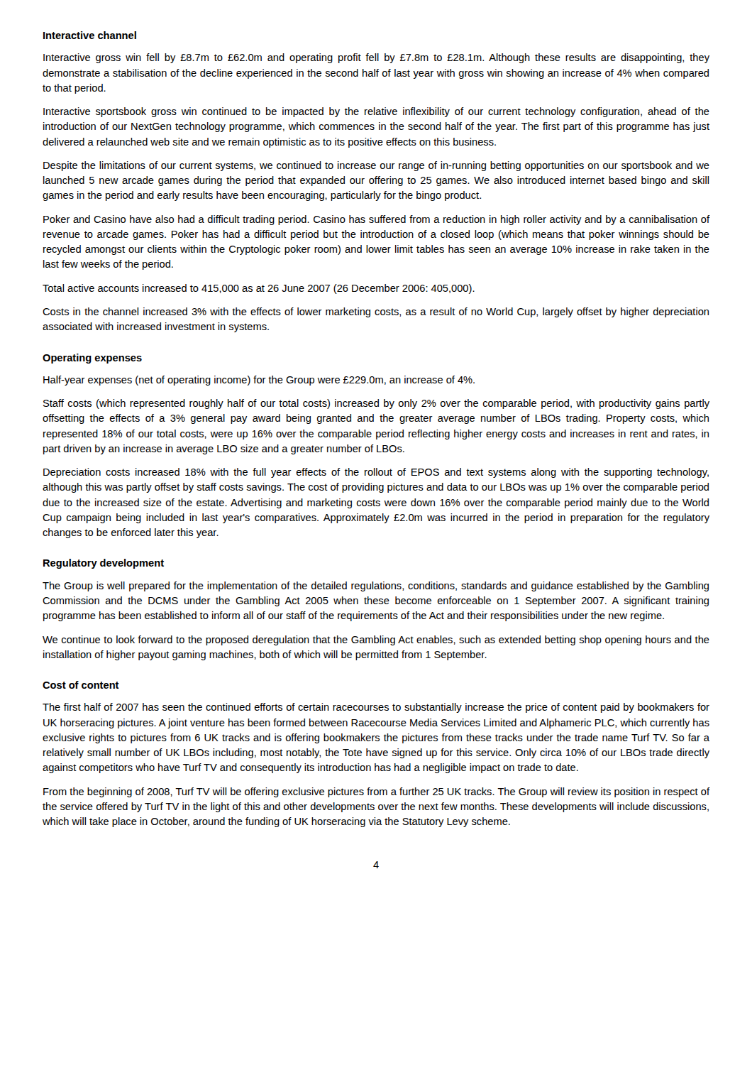Interactive channel
Interactive gross win fell by £8.7m to £62.0m and operating profit fell by £7.8m to £28.1m. Although these results are disappointing, they demonstrate a stabilisation of the decline experienced in the second half of last year with gross win showing an increase of 4% when compared to that period.
Interactive sportsbook gross win continued to be impacted by the relative inflexibility of our current technology configuration, ahead of the introduction of our NextGen technology programme, which commences in the second half of the year. The first part of this programme has just delivered a relaunched web site and we remain optimistic as to its positive effects on this business.
Despite the limitations of our current systems, we continued to increase our range of in-running betting opportunities on our sportsbook and we launched 5 new arcade games during the period that expanded our offering to 25 games. We also introduced internet based bingo and skill games in the period and early results have been encouraging, particularly for the bingo product.
Poker and Casino have also had a difficult trading period. Casino has suffered from a reduction in high roller activity and by a cannibalisation of revenue to arcade games. Poker has had a difficult period but the introduction of a closed loop (which means that poker winnings should be recycled amongst our clients within the Cryptologic poker room) and lower limit tables has seen an average 10% increase in rake taken in the last few weeks of the period.
Total active accounts increased to 415,000 as at 26 June 2007 (26 December 2006: 405,000).
Costs in the channel increased 3% with the effects of lower marketing costs, as a result of no World Cup, largely offset by higher depreciation associated with increased investment in systems.
Operating expenses
Half-year expenses (net of operating income) for the Group were £229.0m, an increase of 4%.
Staff costs (which represented roughly half of our total costs) increased by only 2% over the comparable period, with productivity gains partly offsetting the effects of a 3% general pay award being granted and the greater average number of LBOs trading. Property costs, which represented 18% of our total costs, were up 16% over the comparable period reflecting higher energy costs and increases in rent and rates, in part driven by an increase in average LBO size and a greater number of LBOs.
Depreciation costs increased 18% with the full year effects of the rollout of EPOS and text systems along with the supporting technology, although this was partly offset by staff costs savings. The cost of providing pictures and data to our LBOs was up 1% over the comparable period due to the increased size of the estate. Advertising and marketing costs were down 16% over the comparable period mainly due to the World Cup campaign being included in last year's comparatives. Approximately £2.0m was incurred in the period in preparation for the regulatory changes to be enforced later this year.
Regulatory development
The Group is well prepared for the implementation of the detailed regulations, conditions, standards and guidance established by the Gambling Commission and the DCMS under the Gambling Act 2005 when these become enforceable on 1 September 2007. A significant training programme has been established to inform all of our staff of the requirements of the Act and their responsibilities under the new regime.
We continue to look forward to the proposed deregulation that the Gambling Act enables, such as extended betting shop opening hours and the installation of higher payout gaming machines, both of which will be permitted from 1 September.
Cost of content
The first half of 2007 has seen the continued efforts of certain racecourses to substantially increase the price of content paid by bookmakers for UK horseracing pictures. A joint venture has been formed between Racecourse Media Services Limited and Alphameric PLC, which currently has exclusive rights to pictures from 6 UK tracks and is offering bookmakers the pictures from these tracks under the trade name Turf TV. So far a relatively small number of UK LBOs including, most notably, the Tote have signed up for this service. Only circa 10% of our LBOs trade directly against competitors who have Turf TV and consequently its introduction has had a negligible impact on trade to date.
From the beginning of 2008, Turf TV will be offering exclusive pictures from a further 25 UK tracks. The Group will review its position in respect of the service offered by Turf TV in the light of this and other developments over the next few months. These developments will include discussions, which will take place in October, around the funding of UK horseracing via the Statutory Levy scheme.
4